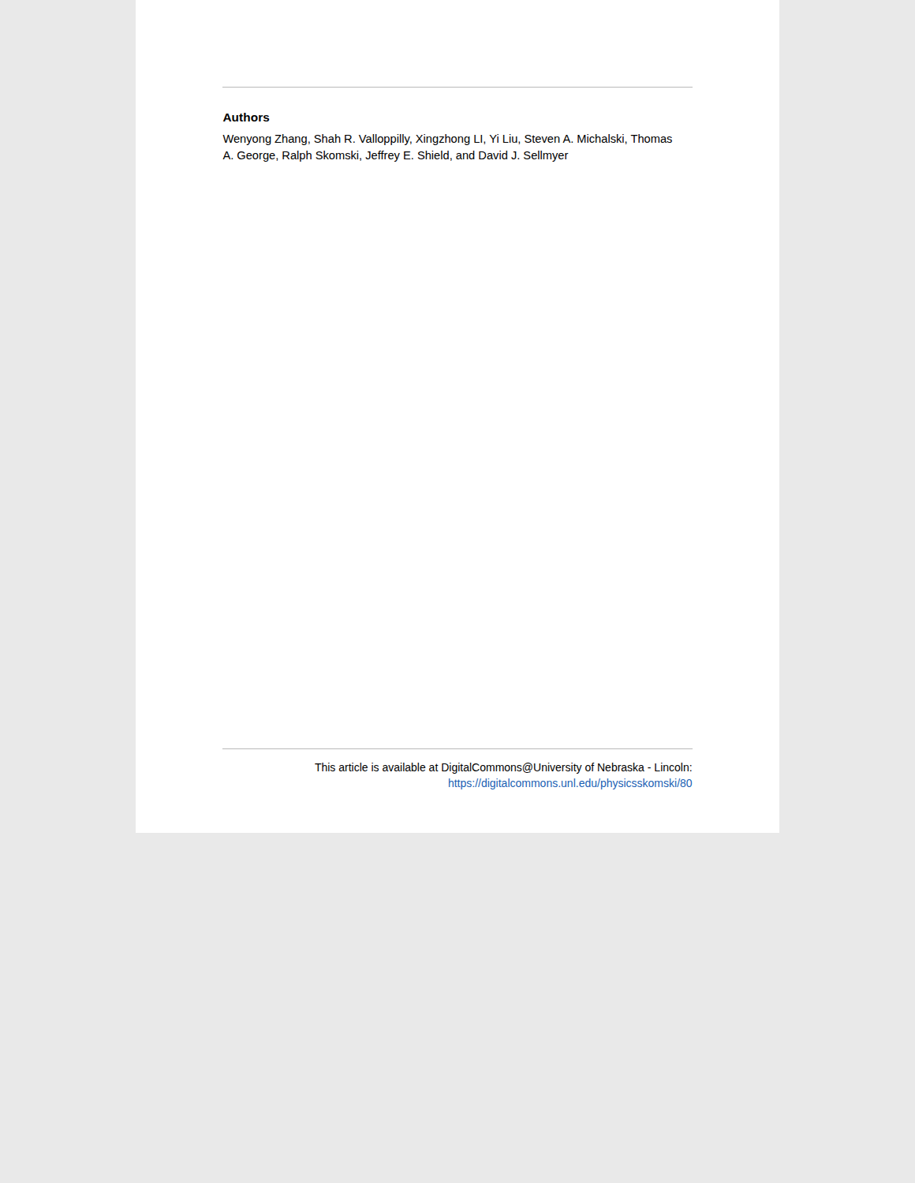Authors
Wenyong Zhang, Shah R. Valloppilly, Xingzhong LI, Yi Liu, Steven A. Michalski, Thomas A. George, Ralph Skomski, Jeffrey E. Shield, and David J. Sellmyer
This article is available at DigitalCommons@University of Nebraska - Lincoln: https://digitalcommons.unl.edu/physicsskomski/80